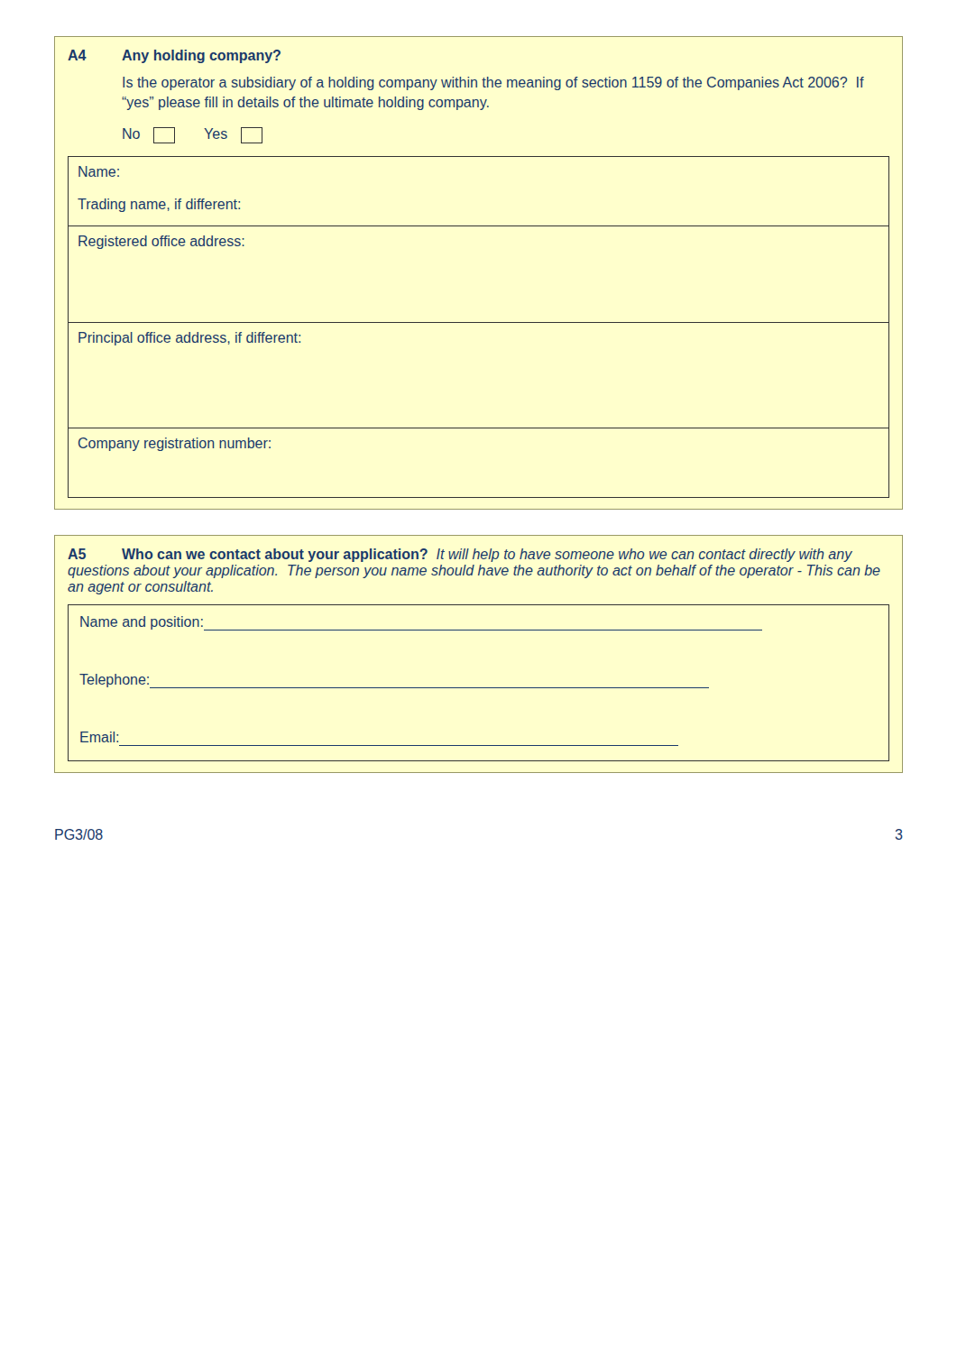A4 Any holding company?
Is the operator a subsidiary of a holding company within the meaning of section 1159 of the Companies Act 2006? If “yes” please fill in details of the ultimate holding company.
No Yes
| Name: Trading name, if different: |
| Registered office address: |
| Principal office address, if different: |
| Company registration number: |
A5 Who can we contact about your application? It will help to have someone who we can contact directly with any questions about your application. The person you name should have the authority to act on behalf of the operator - This can be an agent or consultant.
Name and position:
Telephone:
Email:
PG3/08 3